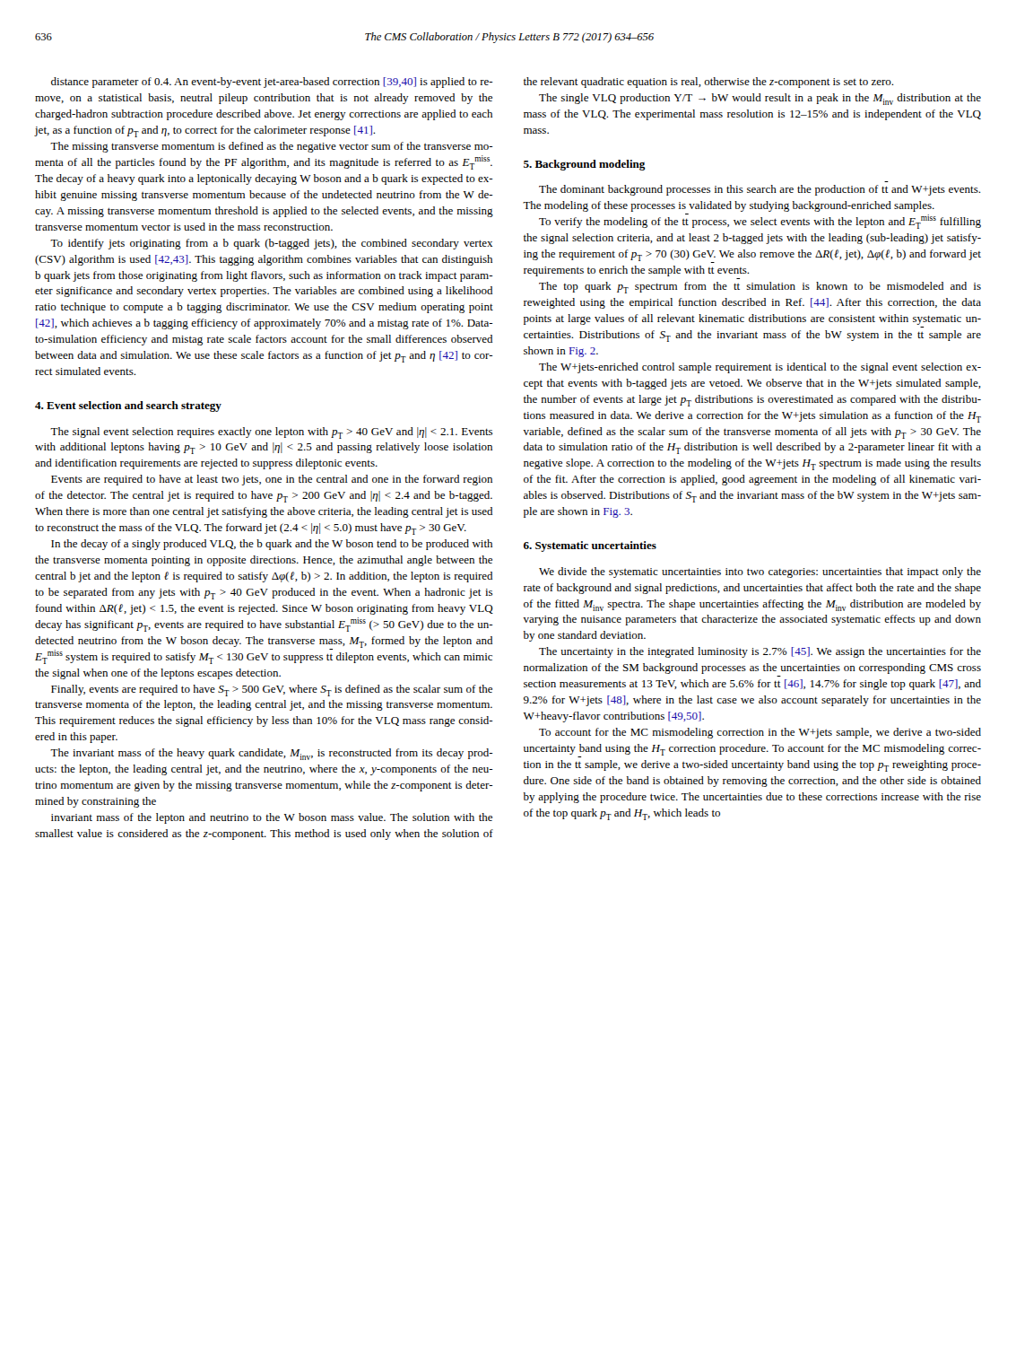636 The CMS Collaboration / Physics Letters B 772 (2017) 634–656
distance parameter of 0.4. An event-by-event jet-area-based correction [39,40] is applied to remove, on a statistical basis, neutral pileup contribution that is not already removed by the charged-hadron subtraction procedure described above. Jet energy corrections are applied to each jet, as a function of pT and η, to correct for the calorimeter response [41].
The missing transverse momentum is defined as the negative vector sum of the transverse momenta of all the particles found by the PF algorithm, and its magnitude is referred to as ETmiss. The decay of a heavy quark into a leptonically decaying W boson and a b quark is expected to exhibit genuine missing transverse momentum because of the undetected neutrino from the W decay. A missing transverse momentum threshold is applied to the selected events, and the missing transverse momentum vector is used in the mass reconstruction.
To identify jets originating from a b quark (b-tagged jets), the combined secondary vertex (CSV) algorithm is used [42,43]. This tagging algorithm combines variables that can distinguish b quark jets from those originating from light flavors, such as information on track impact parameter significance and secondary vertex properties. The variables are combined using a likelihood ratio technique to compute a b tagging discriminator. We use the CSV medium operating point [42], which achieves a b tagging efficiency of approximately 70% and a mistag rate of 1%. Data-to-simulation efficiency and mistag rate scale factors account for the small differences observed between data and simulation. We use these scale factors as a function of jet pT and η [42] to correct simulated events.
4. Event selection and search strategy
The signal event selection requires exactly one lepton with pT > 40 GeV and |η| < 2.1. Events with additional leptons having pT > 10 GeV and |η| < 2.5 and passing relatively loose isolation and identification requirements are rejected to suppress dileptonic events.
Events are required to have at least two jets, one in the central and one in the forward region of the detector. The central jet is required to have pT > 200 GeV and |η| < 2.4 and be b-tagged. When there is more than one central jet satisfying the above criteria, the leading central jet is used to reconstruct the mass of the VLQ. The forward jet (2.4 < |η| < 5.0) must have pT > 30 GeV.
In the decay of a singly produced VLQ, the b quark and the W boson tend to be produced with the transverse momenta pointing in opposite directions. Hence, the azimuthal angle between the central b jet and the lepton ℓ is required to satisfy Δφ(ℓ, b) > 2. In addition, the lepton is required to be separated from any jets with pT > 40 GeV produced in the event. When a hadronic jet is found within ΔR(ℓ, jet) < 1.5, the event is rejected. Since W boson originating from heavy VLQ decay has significant pT, events are required to have substantial ETmiss (> 50 GeV) due to the undetected neutrino from the W boson decay. The transverse mass, MT, formed by the lepton and ETmiss system is required to satisfy MT < 130 GeV to suppress tt dilepton events, which can mimic the signal when one of the leptons escapes detection.
Finally, events are required to have ST > 500 GeV, where ST is defined as the scalar sum of the transverse momenta of the lepton, the leading central jet, and the missing transverse momentum. This requirement reduces the signal efficiency by less than 10% for the VLQ mass range considered in this paper.
The invariant mass of the heavy quark candidate, Minv, is reconstructed from its decay products: the lepton, the leading central jet, and the neutrino, where the x, y-components of the neutrino momentum are given by the missing transverse momentum, while the z-component is determined by constraining the
invariant mass of the lepton and neutrino to the W boson mass value. The solution with the smallest value is considered as the z-component. This method is used only when the solution of the relevant quadratic equation is real, otherwise the z-component is set to zero.
The single VLQ production Y/T → bW would result in a peak in the Minv distribution at the mass of the VLQ. The experimental mass resolution is 12–15% and is independent of the VLQ mass.
5. Background modeling
The dominant background processes in this search are the production of tt and W+jets events. The modeling of these processes is validated by studying background-enriched samples.
To verify the modeling of the tt process, we select events with the lepton and ETmiss fulfilling the signal selection criteria, and at least 2 b-tagged jets with the leading (sub-leading) jet satisfying the requirement of pT > 70 (30) GeV. We also remove the ΔR(ℓ, jet), Δφ(ℓ, b) and forward jet requirements to enrich the sample with tt events.
The top quark pT spectrum from the tt simulation is known to be mismodeled and is reweighted using the empirical function described in Ref. [44]. After this correction, the data points at large values of all relevant kinematic distributions are consistent within systematic uncertainties. Distributions of ST and the invariant mass of the bW system in the tt sample are shown in Fig. 2.
The W+jets-enriched control sample requirement is identical to the signal event selection except that events with b-tagged jets are vetoed. We observe that in the W+jets simulated sample, the number of events at large jet pT distributions is overestimated as compared with the distributions measured in data. We derive a correction for the W+jets simulation as a function of the HT variable, defined as the scalar sum of the transverse momenta of all jets with pT > 30 GeV. The data to simulation ratio of the HT distribution is well described by a 2-parameter linear fit with a negative slope. A correction to the modeling of the W+jets HT spectrum is made using the results of the fit. After the correction is applied, good agreement in the modeling of all kinematic variables is observed. Distributions of ST and the invariant mass of the bW system in the W+jets sample are shown in Fig. 3.
6. Systematic uncertainties
We divide the systematic uncertainties into two categories: uncertainties that impact only the rate of background and signal predictions, and uncertainties that affect both the rate and the shape of the fitted Minv spectra. The shape uncertainties affecting the Minv distribution are modeled by varying the nuisance parameters that characterize the associated systematic effects up and down by one standard deviation.
The uncertainty in the integrated luminosity is 2.7% [45]. We assign the uncertainties for the normalization of the SM background processes as the uncertainties on corresponding CMS cross section measurements at 13 TeV, which are 5.6% for tt [46], 14.7% for single top quark [47], and 9.2% for W+jets [48], where in the last case we also account separately for uncertainties in the W+heavy-flavor contributions [49,50].
To account for the MC mismodeling correction in the W+jets sample, we derive a two-sided uncertainty band using the HT correction procedure. To account for the MC mismodeling correction in the tt sample, we derive a two-sided uncertainty band using the top pT reweighting procedure. One side of the band is obtained by removing the correction, and the other side is obtained by applying the procedure twice. The uncertainties due to these corrections increase with the rise of the top quark pT and HT, which leads to